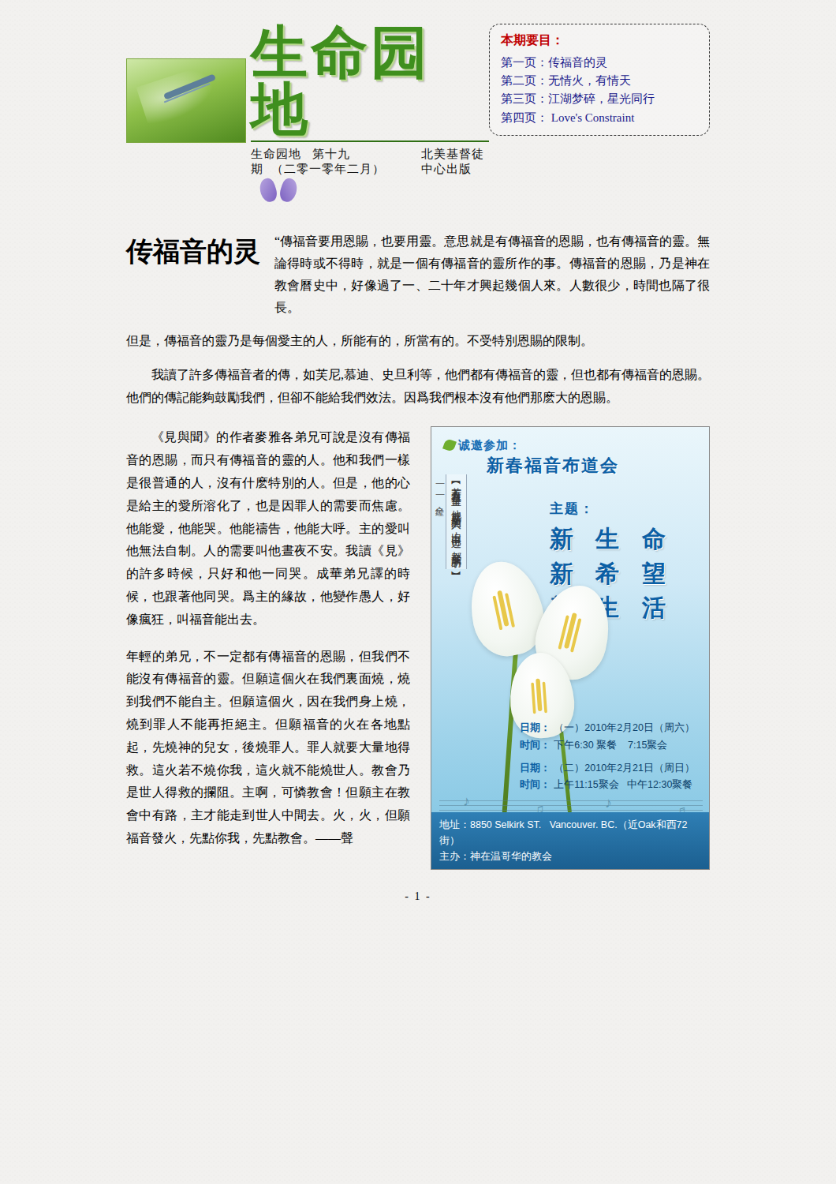生命园地
生命园地 第十九期 （二零一零年二月） 北美基督徒中心出版
本期要目：
第一页：传福音的灵
第二页：无情火，有情天
第三页：江湖梦碎，星光同行
第四页： Love's Constraint
传福音的灵
“傳福音要用恩賜，也要用靈。意思就是有傳福音的恩賜，也有傳福音的靈。無論得時或不得時，就是一個有傳福音的靈所作的事。傳福音的恩賜，乃是神在教會曆史中，好像過了一、二十年才興起幾個人來。人數很少，時間也隔了很長。
但是，傳福音的靈乃是每個愛主的人，所能有的，所當有的。不受特別恩賜的限制。
我讀了許多傳福音者的傳，如芙尼,慕迪、史旦利等，他們都有傳福音的靈，但也都有傳福音的恩賜。他們的傳記能夠鼓勵我們，但卻不能給我們效法。因爲我們根本沒有他們那麽大的恩賜。
《見與聞》的作者麥雅各弟兄可說是沒有傳福音的恩賜，而只有傳福音的靈的人。他和我們一樣是很普通的人，沒有什麽特別的人。但是，他的心是給主的愛所溶化了，也是因罪人的需要而焦慮。他能愛，他能哭。他能禱告，他能大呼。主的愛叫他無法自制。人的需要叫他晝夜不安。我讀《見》的許多時候，只好和他一同哭。成華弟兄譯的時候，也跟著他同哭。爲主的緣故，他變作愚人，好像瘋狂，叫福音能出去。
年輕的弟兄，不一定都有傳福音的恩賜，但我們不能沒有傳福音的靈。但願這個火在我們裏面燒，燒到我們不能自主。但願這個火，因在我們身上燒，燒到罪人不能再拒絕主。但願福音的火在各地點起，先燒神的兒女，後燒罪人。罪人就要大量地得救。這火若不燒你我，這火就不能燒世人。教會乃是世人得救的攔阻。主啊，可憐教會！但願主在教會中有路，主才能走到世人中間去。火，火，但願福音發火，先點你我，先點教會。——聲
诚邀参加：
新春福音布道会
主题：
新 生 命
新 希 望
新 生 活
【若有人在基督里，他就是新造的人，旧事已过，都变成新的了。】
——全经
♪ ♫ ♪ ♬
| 日期： | （一）2010年2月20日（周六） |
| 时间： | 下午6:30 聚餐 7:15聚会 |
| 日期： | （二）2010年2月21日（周日） |
| 时间： | 上午11:15聚会 中午12:30聚餐 |
地址：8850 Selkirk ST. Vancouver. BC.（近Oak和西72街） 主办：神在温哥华的教会
- 1 -